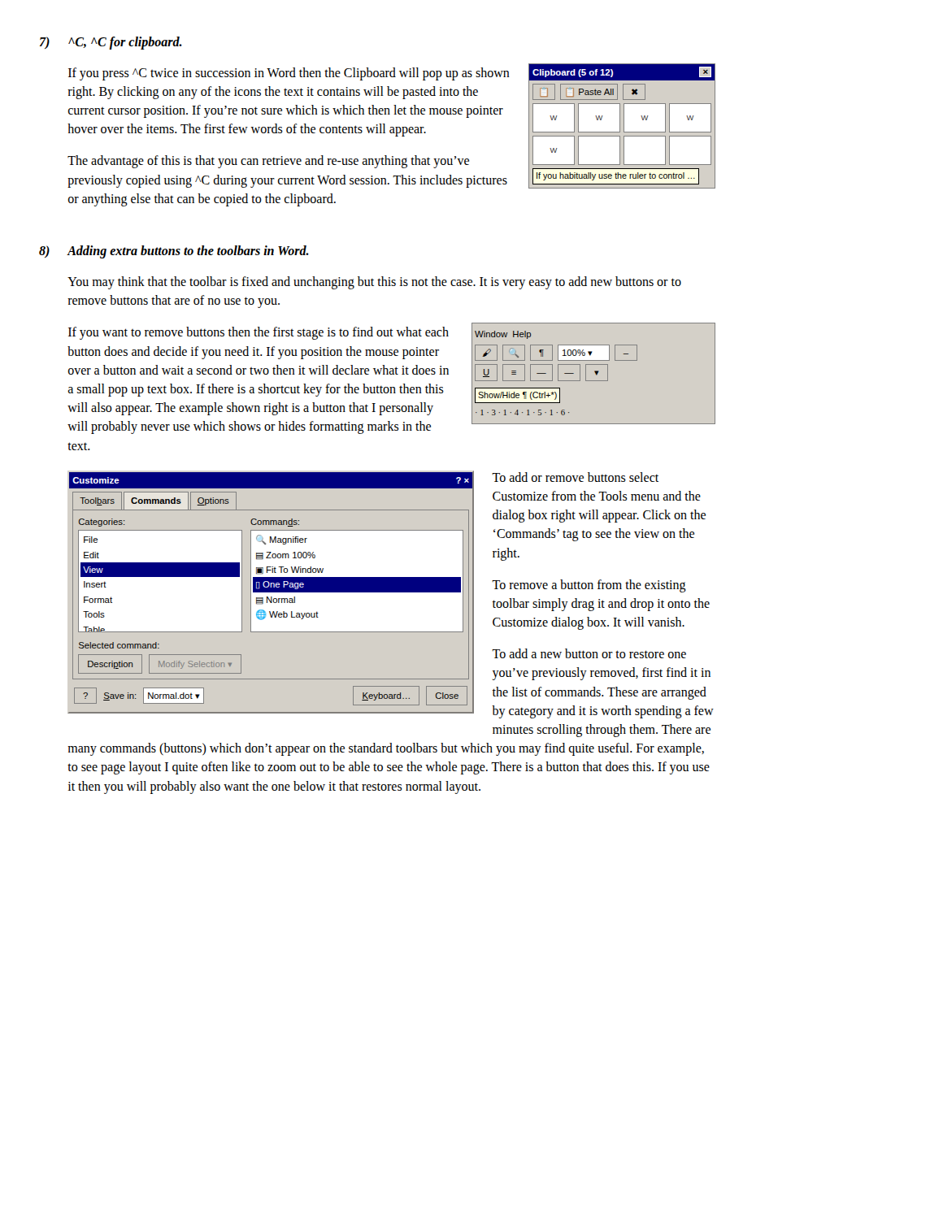7)^C, ^C for clipboard.
Clipboard (5 of 12)×
📋 📋 Paste All ✖
W
W
W
W
W
If you habitually use the ruler to control …
Clipboard task pane showing five copied Word items and a hover tooltip previewing the first few words of an item.
If you press ^C twice in succession in Word then the Clipboard will pop up as shown right. By clicking on any of the icons the text it contains will be pasted into the current cursor position. If you’re not sure which is which then let the mouse pointer hover over the items. The first few words of the contents will appear.
The advantage of this is that you can retrieve and re-use anything that you’ve previously copied using ^C during your current Word session. This includes pictures or anything else that can be copied to the clipboard.
8) Adding extra buttons to the toolbars in Word.
You may think that the toolbar is fixed and unchanging but this is not the case. It is very easy to add new buttons or to remove buttons that are of no use to you.
Window Help
🖌 🔍 ¶ 100% ▾ –
U ≡ — — ▾
Show/Hide ¶ (Ctrl+*)
· 1 · 3 · 1 · 4 · 1 · 5 · 1 · 6 ·
Toolbar detail with the mouse hovering over the Show/Hide formatting marks button, revealing its name and shortcut key.
If you want to remove buttons then the first stage is to find out what each button does and decide if you need it. If you position the mouse pointer over a button and wait a second or two then it will declare what it does in a small pop up text box. If there is a shortcut key for the button then this will also appear. The example shown right is a button that I personally will probably never use which shows or hides formatting marks in the text.
Customize? ×
Toolbars Commands Options
Categories:
File
Edit
View
Insert
Format
Tools
Table
Web
Window and Help
Drawing
Commands:
🔍 Magnifier
▤ Zoom 100%
▣ Fit To Window
▯ One Page
▤ Normal
🌐 Web Layout
Selected command:
Description Modify Selection ▾
? Save in: Normal.dot ▾ Keyboard… Close
The Customize dialog box, Commands tab, with the View category selected and the One Page command highlighted ready to be dragged onto a toolbar.
To add or remove buttons select Customize from the Tools menu and the dialog box right will appear. Click on the ‘Commands’ tag to see the view on the right.
To remove a button from the existing toolbar simply drag it and drop it onto the Customize dialog box. It will vanish.
To add a new button or to restore one you’ve previously removed, first find it in the list of commands. These are arranged by category and it is worth spending a few minutes scrolling through them. There are many commands (buttons) which don’t appear on the standard toolbars but which you may find quite useful. For example, to see page layout I quite often like to zoom out to be able to see the whole page. There is a button that does this. If you use it then you will probably also want the one below it that restores normal layout.